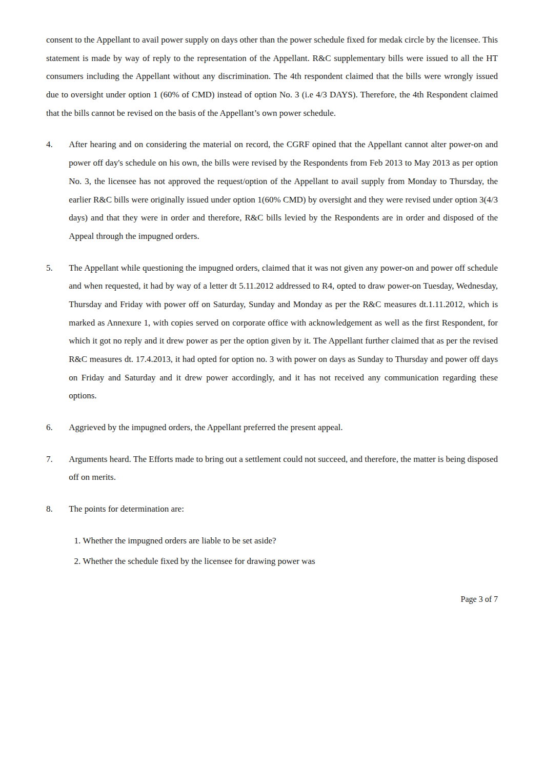consent to the Appellant to avail power supply on days other than the power schedule fixed for medak circle by the licensee. This statement is made by way of reply to the representation of the Appellant. R&C supplementary bills were issued to all the HT consumers including the Appellant without any discrimination. The 4th respondent claimed that the bills were wrongly issued due to oversight under option 1 (60% of CMD) instead of option No. 3 (i.e 4/3 DAYS). Therefore, the 4th Respondent claimed that the bills cannot be revised on the basis of the Appellant’s own power schedule.
4.
After hearing and on considering the material on record, the CGRF opined that the Appellant cannot alter power-on and power off day's schedule on his own, the bills were revised by the Respondents from Feb 2013 to May 2013 as per option No. 3, the licensee has not approved the request/option of the Appellant to avail supply from Monday to Thursday, the earlier R&C bills were originally issued under option 1(60% CMD) by oversight and they were revised under option 3(4/3 days) and that they were in order and therefore, R&C bills levied by the Respondents are in order and disposed of the Appeal through the impugned orders.
5.
The Appellant while questioning the impugned orders, claimed that it was not given any power-on and power off schedule and when requested, it had by way of a letter dt 5.11.2012 addressed to R4, opted to draw power-on Tuesday, Wednesday, Thursday and Friday with power off on Saturday, Sunday and Monday as per the R&C measures dt.1.11.2012, which is marked as Annexure 1, with copies served on corporate office with acknowledgement as well as the first Respondent, for which it got no reply and it drew power as per the option given by it. The Appellant further claimed that as per the revised R&C measures dt. 17.4.2013, it had opted for option no. 3 with power on days as Sunday to Thursday and power off days on Friday and Saturday and it drew power accordingly, and it has not received any communication regarding these options.
6.
Aggrieved by the impugned orders, the Appellant preferred the present appeal.
7.
Arguments heard. The Efforts made to bring out a settlement could not succeed, and therefore, the matter is being disposed off on merits.
8.
The points for determination are:
Whether the impugned orders are liable to be set aside?
Whether the schedule fixed by the licensee for drawing power was
Page 3 of 7